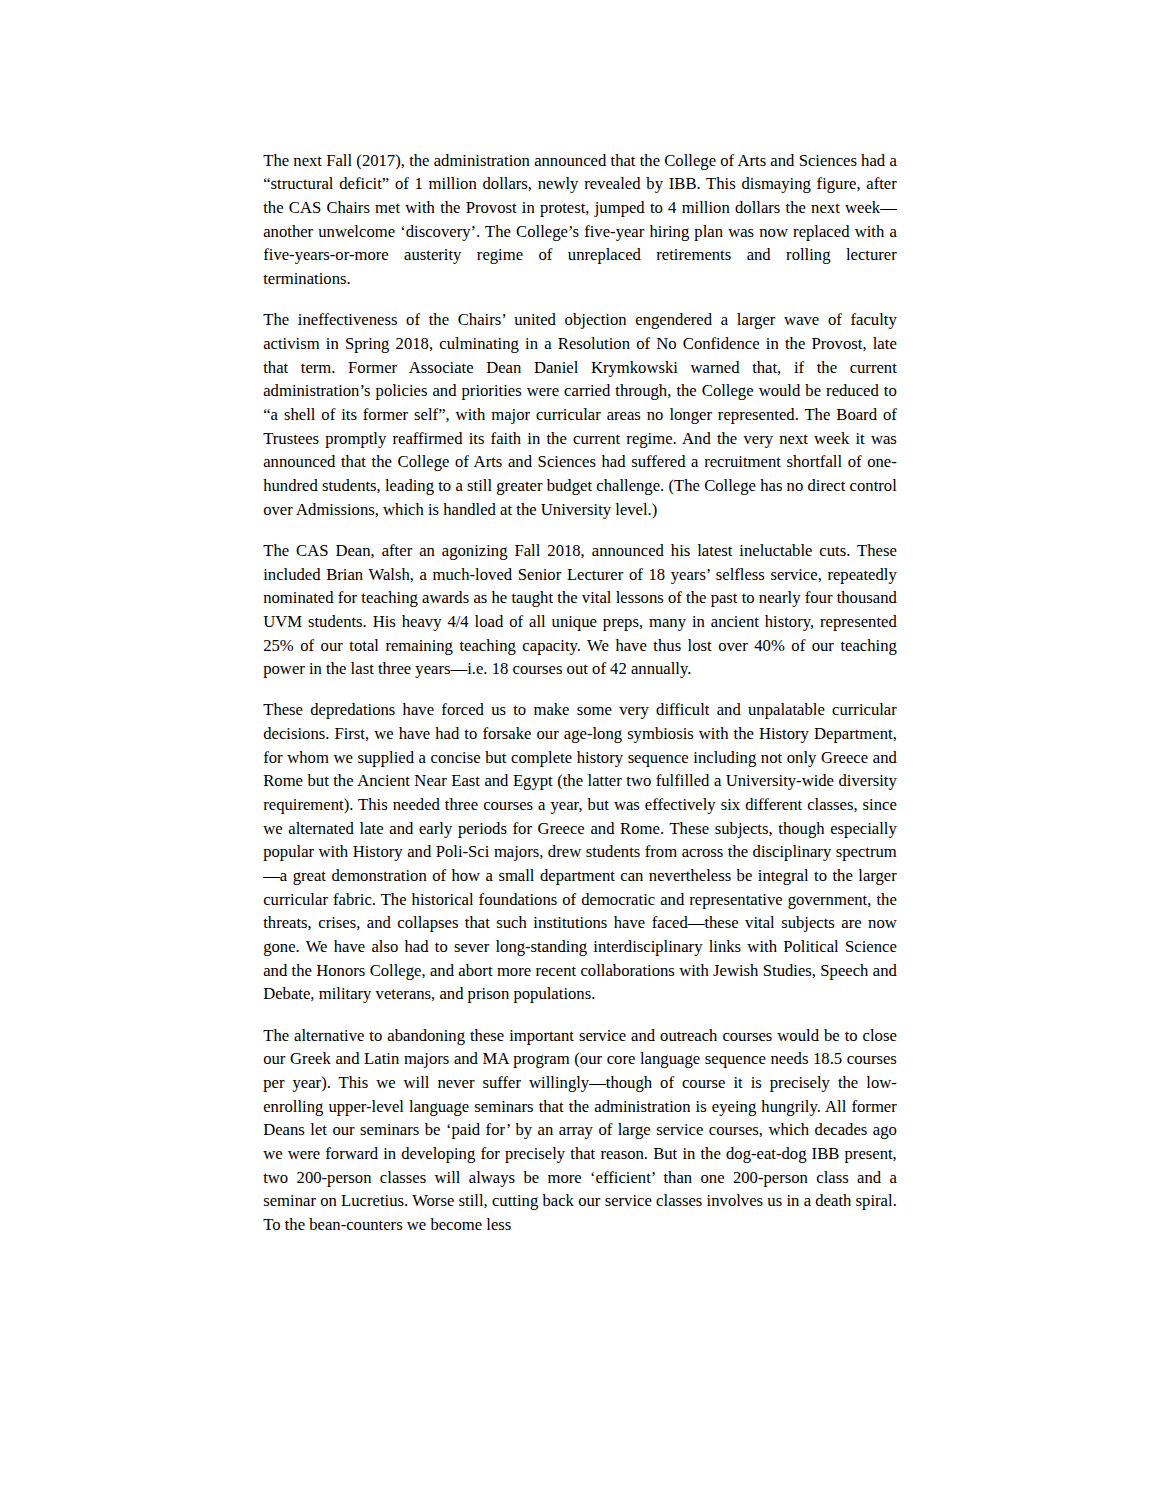The next Fall (2017), the administration announced that the College of Arts and Sciences had a “structural deficit” of 1 million dollars, newly revealed by IBB. This dismaying figure, after the CAS Chairs met with the Provost in protest, jumped to 4 million dollars the next week—another unwelcome ‘discovery’. The College’s five-year hiring plan was now replaced with a five-years-or-more austerity regime of unreplaced retirements and rolling lecturer terminations.
The ineffectiveness of the Chairs’ united objection engendered a larger wave of faculty activism in Spring 2018, culminating in a Resolution of No Confidence in the Provost, late that term. Former Associate Dean Daniel Krymkowski warned that, if the current administration’s policies and priorities were carried through, the College would be reduced to “a shell of its former self”, with major curricular areas no longer represented. The Board of Trustees promptly reaffirmed its faith in the current regime. And the very next week it was announced that the College of Arts and Sciences had suffered a recruitment shortfall of one-hundred students, leading to a still greater budget challenge. (The College has no direct control over Admissions, which is handled at the University level.)
The CAS Dean, after an agonizing Fall 2018, announced his latest ineluctable cuts. These included Brian Walsh, a much-loved Senior Lecturer of 18 years’ selfless service, repeatedly nominated for teaching awards as he taught the vital lessons of the past to nearly four thousand UVM students. His heavy 4/4 load of all unique preps, many in ancient history, represented 25% of our total remaining teaching capacity. We have thus lost over 40% of our teaching power in the last three years—i.e. 18 courses out of 42 annually.
These depredations have forced us to make some very difficult and unpalatable curricular decisions. First, we have had to forsake our age-long symbiosis with the History Department, for whom we supplied a concise but complete history sequence including not only Greece and Rome but the Ancient Near East and Egypt (the latter two fulfilled a University-wide diversity requirement). This needed three courses a year, but was effectively six different classes, since we alternated late and early periods for Greece and Rome. These subjects, though especially popular with History and Poli-Sci majors, drew students from across the disciplinary spectrum—a great demonstration of how a small department can nevertheless be integral to the larger curricular fabric. The historical foundations of democratic and representative government, the threats, crises, and collapses that such institutions have faced—these vital subjects are now gone. We have also had to sever long-standing interdisciplinary links with Political Science and the Honors College, and abort more recent collaborations with Jewish Studies, Speech and Debate, military veterans, and prison populations.
The alternative to abandoning these important service and outreach courses would be to close our Greek and Latin majors and MA program (our core language sequence needs 18.5 courses per year). This we will never suffer willingly—though of course it is precisely the low-enrolling upper-level language seminars that the administration is eyeing hungrily. All former Deans let our seminars be ‘paid for’ by an array of large service courses, which decades ago we were forward in developing for precisely that reason. But in the dog-eat-dog IBB present, two 200-person classes will always be more ‘efficient’ than one 200-person class and a seminar on Lucretius. Worse still, cutting back our service classes involves us in a death spiral. To the bean-counters we become less